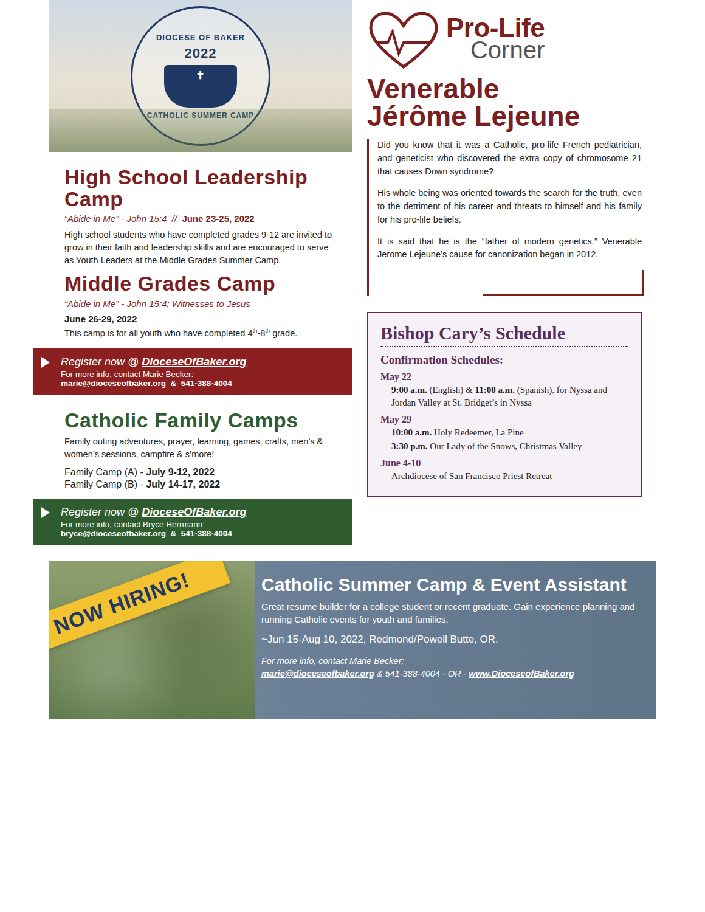Diocese of Baker
2022
Catholic Summer Camp
High School Leadership Camp
“Abide in Me” - John 15:4 // June 23-25, 2022
High school students who have completed grades 9-12 are invited to grow in their faith and leadership skills and are encouraged to serve as Youth Leaders at the Middle Grades Summer Camp.
Middle Grades Camp
“Abide in Me” - John 15:4; Witnesses to Jesus
June 26-29, 2022
This camp is for all youth who have completed 4th-8th grade.
Register now @ DioceseOfBaker.org
For more info, contact Marie Becker:
marie@dioceseofbaker.org & 541-388-4004
Catholic Family Camps
Family outing adventures, prayer, learning, games, crafts, men’s & women’s sessions, campfire & s’more!
Family Camp (A) - July 9-12, 2022
Family Camp (B) - July 14-17, 2022
Register now @ DioceseOfBaker.org
For more info, contact Bryce Herrmann:
bryce@dioceseofbaker.org & 541-388-4004
Pro-Life Corner
Venerable
Jérôme Lejeune
Did you know that it was a Catholic, pro-life French pediatrician, and geneticist who discovered the extra copy of chromosome 21 that causes Down syndrome?
His whole being was oriented towards the search for the truth, even to the detriment of his career and threats to himself and his family for his pro-life beliefs.
It is said that he is the “father of modern genetics.” Venerable Jerome Lejeune’s cause for canonization began in 2012.
Bishop Cary’s Schedule
Confirmation Schedules:
May 22
9:00 a.m. (English) & 11:00 a.m. (Spanish), for Nyssa and Jordan Valley at St. Bridget’s in Nyssa
May 29
10:00 a.m. Holy Redeemer, La Pine
3:30 p.m. Our Lady of the Snows, Christmas Valley
June 4-10
Archdiocese of San Francisco Priest Retreat
NOW HIRING!
Catholic Summer Camp & Event Assistant
Great resume builder for a college student or recent graduate. Gain experience planning and running Catholic events for youth and families.
~Jun 15-Aug 10, 2022, Redmond/Powell Butte, OR.
For more info, contact Marie Becker:
marie@dioceseofbaker.org & 541-388-4004 - OR - www.DioceseofBaker.org